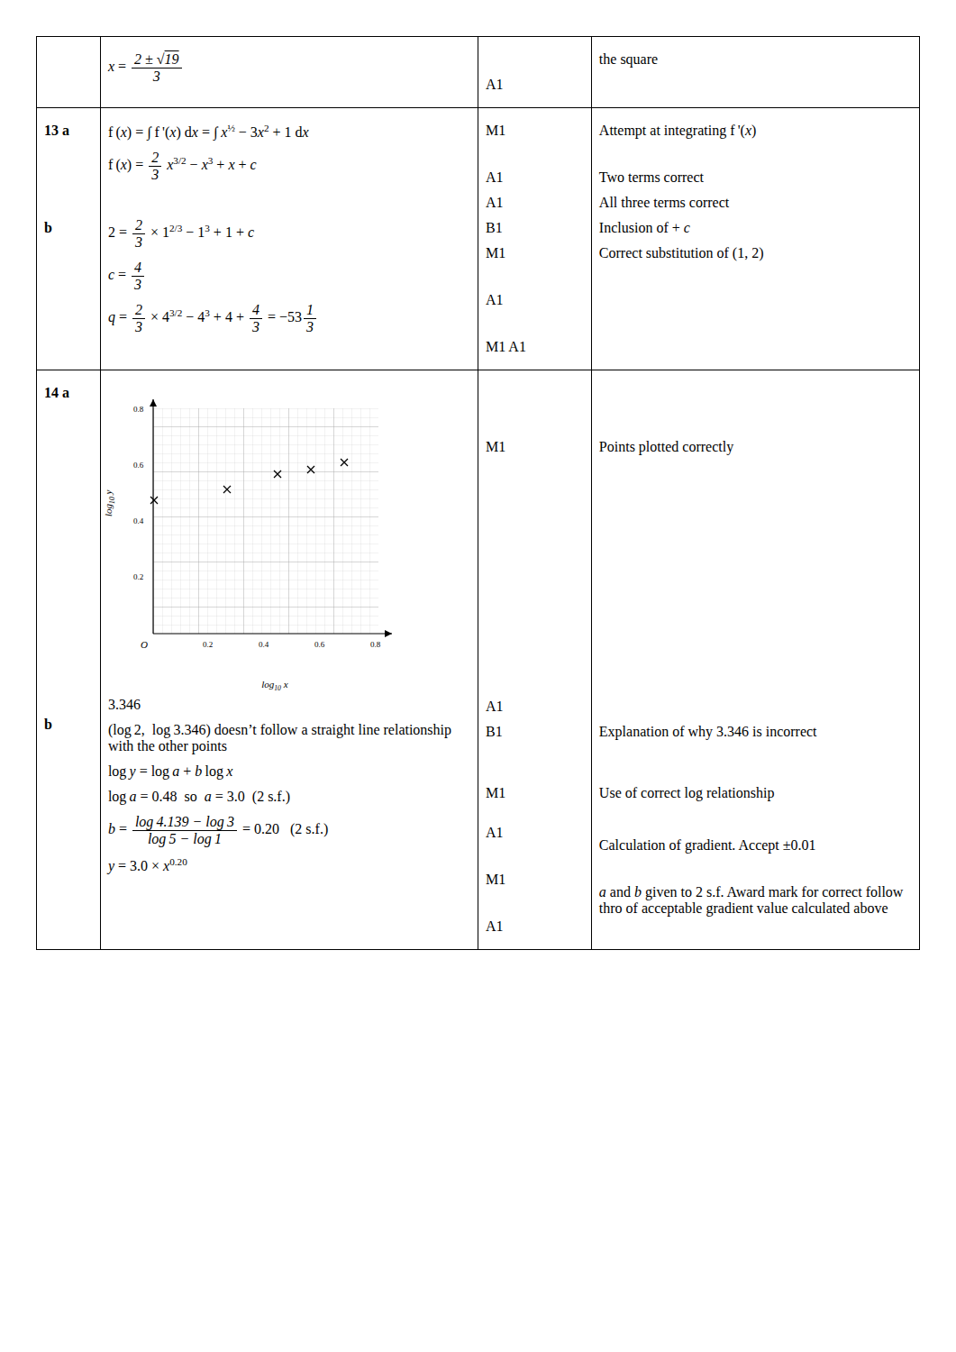| | x = 2 ± √ 19 3 | A1 | the square |
| 13 a b | f ( x ) = ∫ f '( x ) d x = ∫ x ½ − 3 x 2 + 1 d x f ( x ) = 2 3 x 3/2 − x 3 + x + c 2 = 2 3 × 1 2/3 − 1 3 + 1 + c c = 4 3 q = 2 3 × 4 3/2 − 4 3 + 4 + 4 3 = −53 1 3 | M1 A1 A1 B1 M1 A1 M1 A1 | Attempt at integrating f '( x ) Two terms correct All three terms correct Inclusion of + c Correct substitution of (1, 2) |
| 14 a b | log 10 y 0.8 0.6 0.4 0.2 0.2 0.4 0.6 0.8 O log 10 x 3.346 (log 2, log 3.346) doesn’t follow a straight line relationship with the other points log y = log a + b log x log a = 0.48 so a = 3.0 (2 s.f.) b = log 4.139 − log 3 log 5 − log 1 = 0.20 (2 s.f.) y = 3.0 × x 0.20 | M1 A1 B1 M1 A1 M1 A1 | Points plotted correctly Explanation of why 3.346 is incorrect Use of correct log relationship Calculation of gradient. Accept ±0.01 a and b given to 2 s.f. Award mark for correct follow thro of acceptable gradient value calculated above |